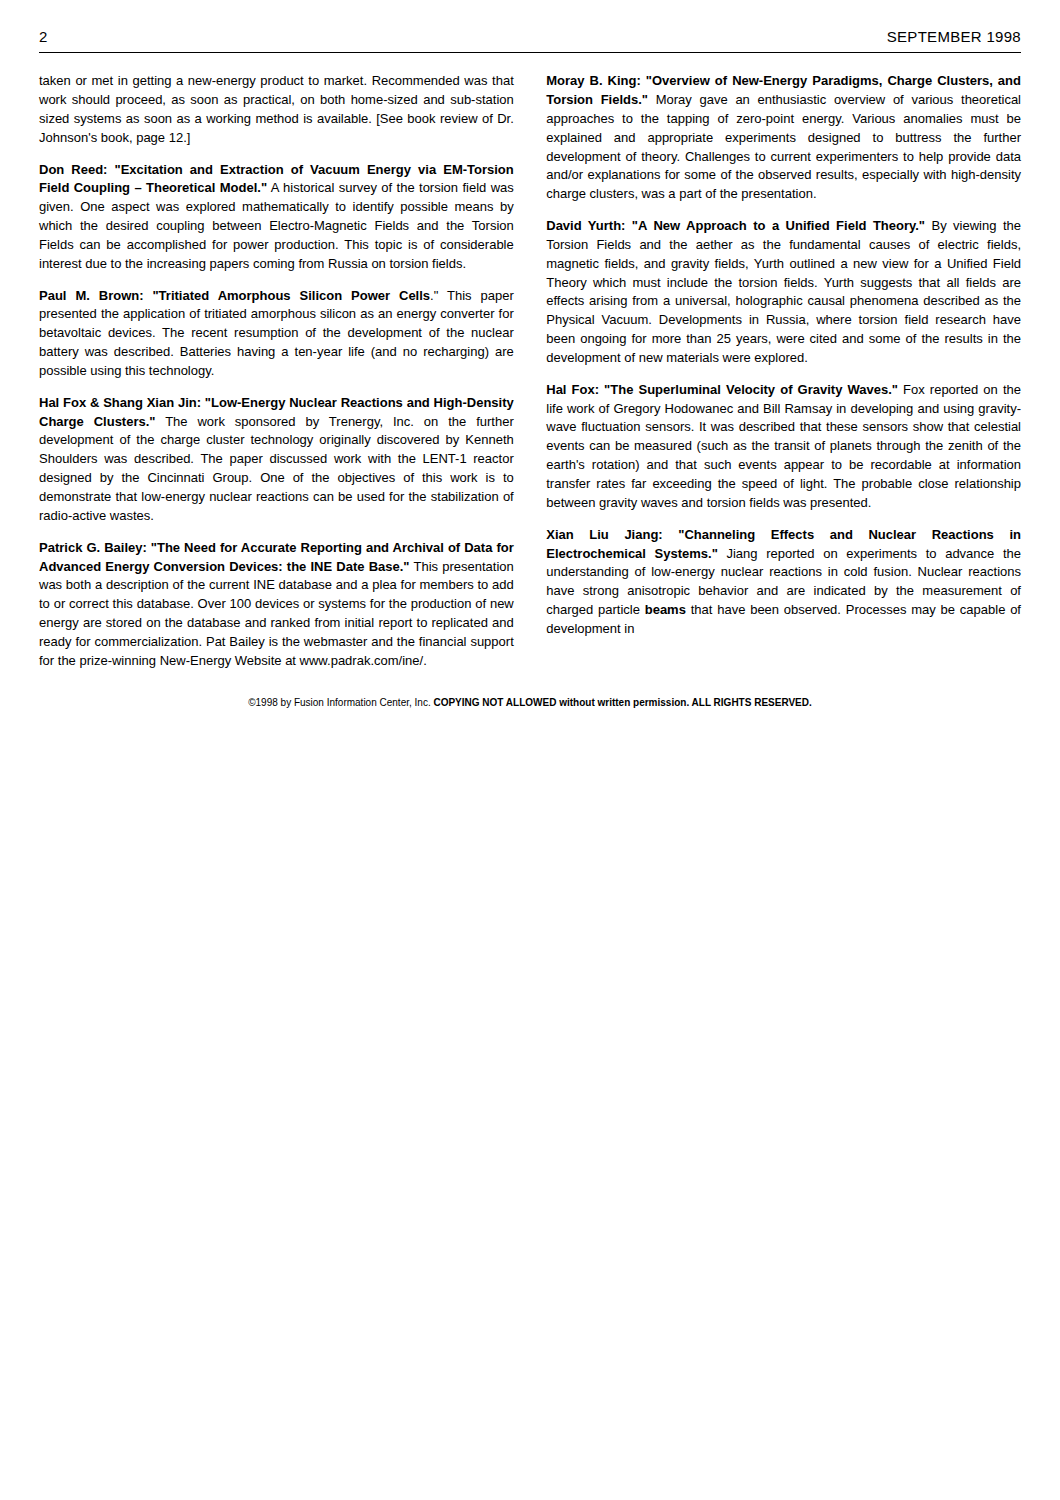2 SEPTEMBER 1998
taken or met in getting a new-energy product to market. Recommended was that work should proceed, as soon as practical, on both home-sized and sub-station sized systems as soon as a working method is available. [See book review of Dr. Johnson's book, page 12.]
Don Reed: "Excitation and Extraction of Vacuum Energy via EM-Torsion Field Coupling – Theoretical Model." A historical survey of the torsion field was given. One aspect was explored mathematically to identify possible means by which the desired coupling between Electro-Magnetic Fields and the Torsion Fields can be accomplished for power production. This topic is of considerable interest due to the increasing papers coming from Russia on torsion fields.
Paul M. Brown: "Tritiated Amorphous Silicon Power Cells." This paper presented the application of tritiated amorphous silicon as an energy converter for betavoltaic devices. The recent resumption of the development of the nuclear battery was described. Batteries having a ten-year life (and no recharging) are possible using this technology.
Hal Fox & Shang Xian Jin: "Low-Energy Nuclear Reactions and High-Density Charge Clusters." The work sponsored by Trenergy, Inc. on the further development of the charge cluster technology originally discovered by Kenneth Shoulders was described. The paper discussed work with the LENT-1 reactor designed by the Cincinnati Group. One of the objectives of this work is to demonstrate that low-energy nuclear reactions can be used for the stabilization of radio-active wastes.
Patrick G. Bailey: "The Need for Accurate Reporting and Archival of Data for Advanced Energy Conversion Devices: the INE Date Base." This presentation was both a description of the current INE database and a plea for members to add to or correct this database. Over 100 devices or systems for the production of new energy are stored on the database and ranked from initial report to replicated and ready for commercialization. Pat Bailey is the webmaster and the financial support for the prize-winning New-Energy Website at www.padrak.com/ine/.
Moray B. King: "Overview of New-Energy Paradigms, Charge Clusters, and Torsion Fields." Moray gave an enthusiastic overview of various theoretical approaches to the tapping of zero-point energy. Various anomalies must be explained and appropriate experiments designed to buttress the further development of theory. Challenges to current experimenters to help provide data and/or explanations for some of the observed results, especially with high-density charge clusters, was a part of the presentation.
David Yurth: "A New Approach to a Unified Field Theory." By viewing the Torsion Fields and the aether as the fundamental causes of electric fields, magnetic fields, and gravity fields, Yurth outlined a new view for a Unified Field Theory which must include the torsion fields. Yurth suggests that all fields are effects arising from a universal, holographic causal phenomena described as the Physical Vacuum. Developments in Russia, where torsion field research have been ongoing for more than 25 years, were cited and some of the results in the development of new materials were explored.
Hal Fox: "The Superluminal Velocity of Gravity Waves." Fox reported on the life work of Gregory Hodowanec and Bill Ramsay in developing and using gravity-wave fluctuation sensors. It was described that these sensors show that celestial events can be measured (such as the transit of planets through the zenith of the earth's rotation) and that such events appear to be recordable at information transfer rates far exceeding the speed of light. The probable close relationship between gravity waves and torsion fields was presented.
Xian Liu Jiang: "Channeling Effects and Nuclear Reactions in Electrochemical Systems." Jiang reported on experiments to advance the understanding of low-energy nuclear reactions in cold fusion. Nuclear reactions have strong anisotropic behavior and are indicated by the measurement of charged particle beams that have been observed. Processes may be capable of development in
©1998 by Fusion Information Center, Inc. COPYING NOT ALLOWED without written permission. ALL RIGHTS RESERVED.